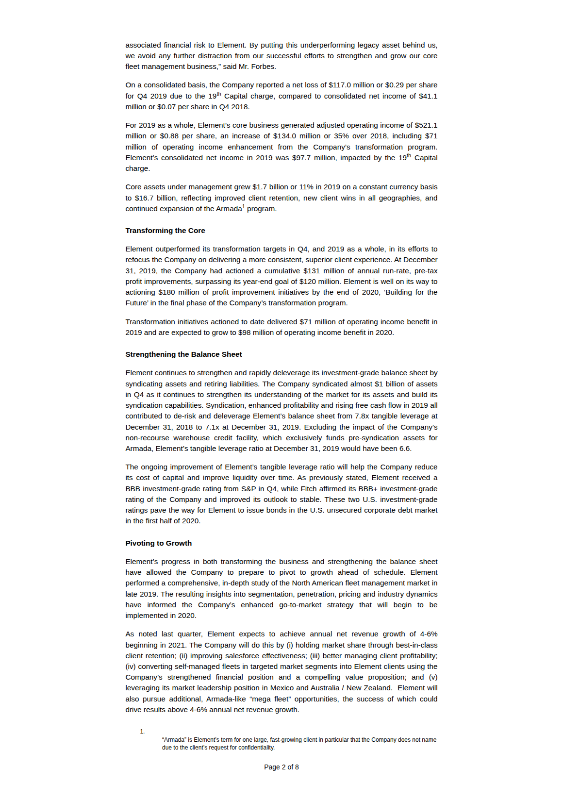associated financial risk to Element. By putting this underperforming legacy asset behind us, we avoid any further distraction from our successful efforts to strengthen and grow our core fleet management business,” said Mr. Forbes.
On a consolidated basis, the Company reported a net loss of $117.0 million or $0.29 per share for Q4 2019 due to the 19th Capital charge, compared to consolidated net income of $41.1 million or $0.07 per share in Q4 2018.
For 2019 as a whole, Element’s core business generated adjusted operating income of $521.1 million or $0.88 per share, an increase of $134.0 million or 35% over 2018, including $71 million of operating income enhancement from the Company’s transformation program. Element’s consolidated net income in 2019 was $97.7 million, impacted by the 19th Capital charge.
Core assets under management grew $1.7 billion or 11% in 2019 on a constant currency basis to $16.7 billion, reflecting improved client retention, new client wins in all geographies, and continued expansion of the Armada1 program.
Transforming the Core
Element outperformed its transformation targets in Q4, and 2019 as a whole, in its efforts to refocus the Company on delivering a more consistent, superior client experience. At December 31, 2019, the Company had actioned a cumulative $131 million of annual run-rate, pre-tax profit improvements, surpassing its year-end goal of $120 million. Element is well on its way to actioning $180 million of profit improvement initiatives by the end of 2020, ‘Building for the Future’ in the final phase of the Company’s transformation program.
Transformation initiatives actioned to date delivered $71 million of operating income benefit in 2019 and are expected to grow to $98 million of operating income benefit in 2020.
Strengthening the Balance Sheet
Element continues to strengthen and rapidly deleverage its investment-grade balance sheet by syndicating assets and retiring liabilities. The Company syndicated almost $1 billion of assets in Q4 as it continues to strengthen its understanding of the market for its assets and build its syndication capabilities. Syndication, enhanced profitability and rising free cash flow in 2019 all contributed to de-risk and deleverage Element’s balance sheet from 7.8x tangible leverage at December 31, 2018 to 7.1x at December 31, 2019. Excluding the impact of the Company’s non-recourse warehouse credit facility, which exclusively funds pre-syndication assets for Armada, Element’s tangible leverage ratio at December 31, 2019 would have been 6.6.
The ongoing improvement of Element’s tangible leverage ratio will help the Company reduce its cost of capital and improve liquidity over time. As previously stated, Element received a BBB investment-grade rating from S&P in Q4, while Fitch affirmed its BBB+ investment-grade rating of the Company and improved its outlook to stable. These two U.S. investment-grade ratings pave the way for Element to issue bonds in the U.S. unsecured corporate debt market in the first half of 2020.
Pivoting to Growth
Element’s progress in both transforming the business and strengthening the balance sheet have allowed the Company to prepare to pivot to growth ahead of schedule. Element performed a comprehensive, in-depth study of the North American fleet management market in late 2019. The resulting insights into segmentation, penetration, pricing and industry dynamics have informed the Company’s enhanced go-to-market strategy that will begin to be implemented in 2020.
As noted last quarter, Element expects to achieve annual net revenue growth of 4-6% beginning in 2021. The Company will do this by (i) holding market share through best-in-class client retention; (ii) improving salesforce effectiveness; (iii) better managing client profitability; (iv) converting self-managed fleets in targeted market segments into Element clients using the Company’s strengthened financial position and a compelling value proposition; and (v) leveraging its market leadership position in Mexico and Australia / New Zealand. Element will also pursue additional, Armada-like “mega fleet” opportunities, the success of which could drive results above 4-6% annual net revenue growth.
1.“Armada” is Element’s term for one large, fast-growing client in particular that the Company does not name due to the client’s request for confidentiality.
Page 2 of 8